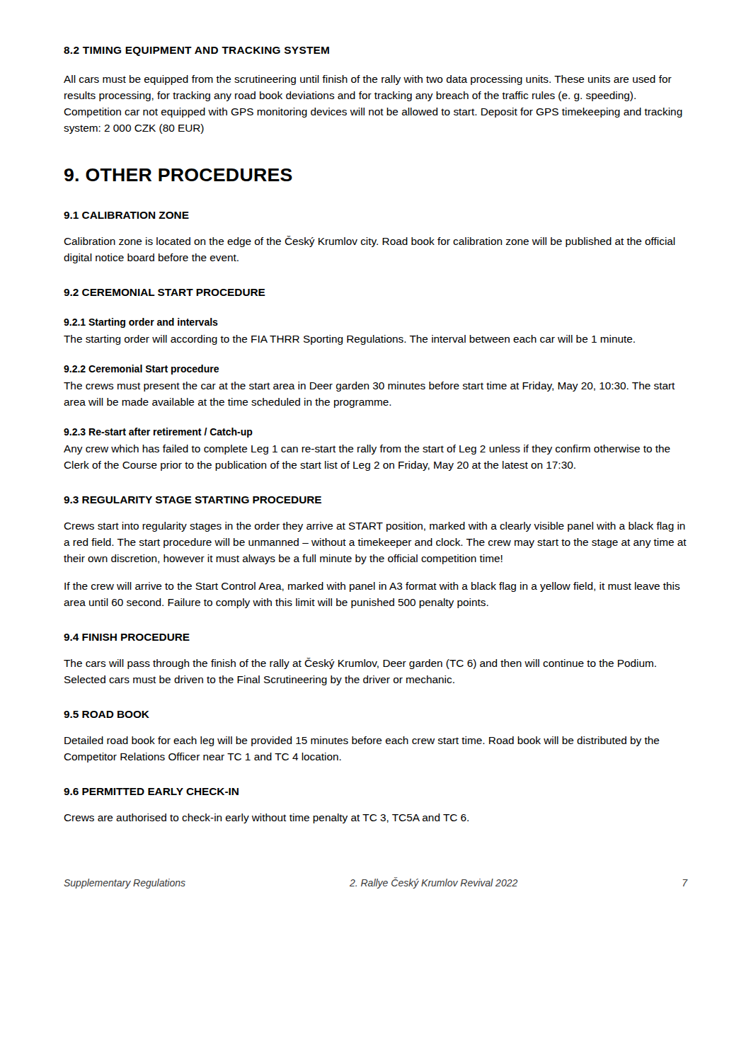8.2 TIMING EQUIPMENT AND TRACKING SYSTEM
All cars must be equipped from the scrutineering until finish of the rally with two data processing units. These units are used for results processing, for tracking any road book deviations and for tracking any breach of the traffic rules (e. g. speeding). Competition car not equipped with GPS monitoring devices will not be allowed to start. Deposit for GPS timekeeping and tracking system: 2 000 CZK (80 EUR)
9. OTHER PROCEDURES
9.1 CALIBRATION ZONE
Calibration zone is located on the edge of the Český Krumlov city. Road book for calibration zone will be published at the official digital notice board before the event.
9.2 CEREMONIAL START PROCEDURE
9.2.1 Starting order and intervals
The starting order will according to the FIA THRR Sporting Regulations. The interval between each car will be 1 minute.
9.2.2 Ceremonial Start procedure
The crews must present the car at the start area in Deer garden 30 minutes before start time at Friday, May 20, 10:30. The start area will be made available at the time scheduled in the programme.
9.2.3 Re-start after retirement / Catch-up
Any crew which has failed to complete Leg 1 can re-start the rally from the start of Leg 2 unless if they confirm otherwise to the Clerk of the Course prior to the publication of the start list of Leg 2 on Friday, May 20 at the latest on 17:30.
9.3 REGULARITY STAGE STARTING PROCEDURE
Crews start into regularity stages in the order they arrive at START position, marked with a clearly visible panel with a black flag in a red field. The start procedure will be unmanned – without a timekeeper and clock. The crew may start to the stage at any time at their own discretion, however it must always be a full minute by the official competition time!
If the crew will arrive to the Start Control Area, marked with panel in A3 format with a black flag in a yellow field, it must leave this area until 60 second. Failure to comply with this limit will be punished 500 penalty points.
9.4 FINISH PROCEDURE
The cars will pass through the finish of the rally at Český Krumlov, Deer garden (TC 6) and then will continue to the Podium. Selected cars must be driven to the Final Scrutineering by the driver or mechanic.
9.5 ROAD BOOK
Detailed road book for each leg will be provided 15 minutes before each crew start time. Road book will be distributed by the Competitor Relations Officer near TC 1 and TC 4 location.
9.6 PERMITTED EARLY CHECK-IN
Crews are authorised to check-in early without time penalty at TC 3, TC5A and TC 6.
Supplementary Regulations 2. Rallye Český Krumlov Revival 2022 7